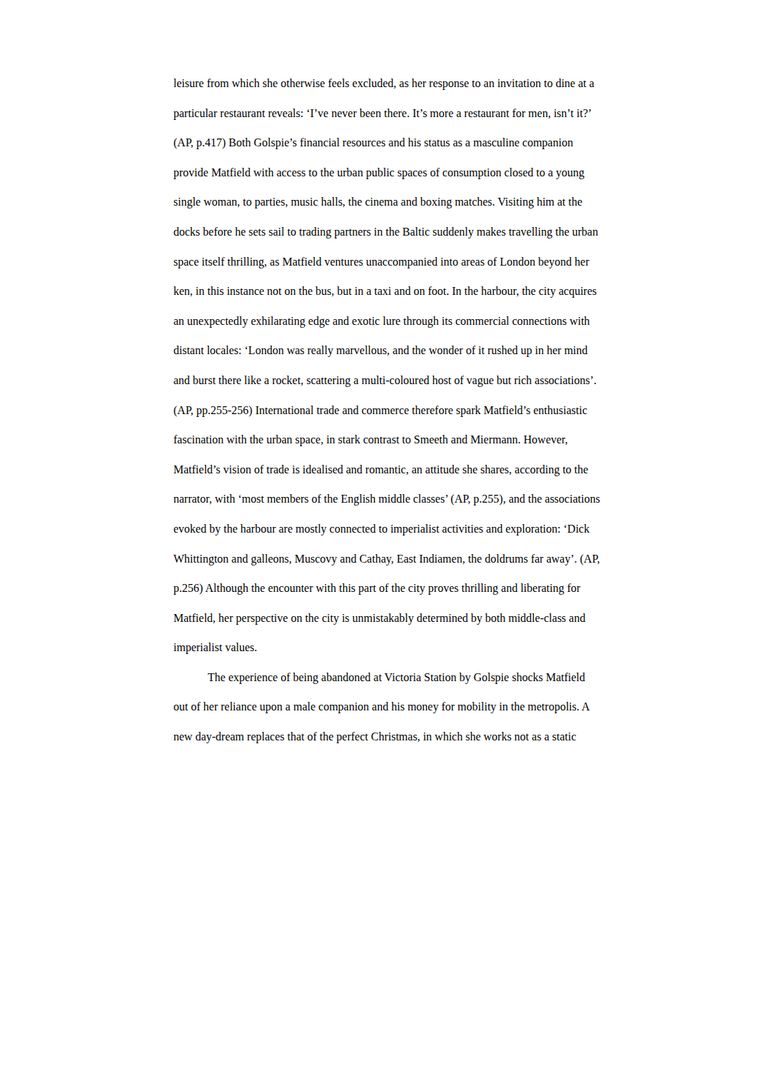leisure from which she otherwise feels excluded, as her response to an invitation to dine at a particular restaurant reveals: ‘I’ve never been there. It’s more a restaurant for men, isn’t it?’ (AP, p.417) Both Golspie’s financial resources and his status as a masculine companion provide Matfield with access to the urban public spaces of consumption closed to a young single woman, to parties, music halls, the cinema and boxing matches. Visiting him at the docks before he sets sail to trading partners in the Baltic suddenly makes travelling the urban space itself thrilling, as Matfield ventures unaccompanied into areas of London beyond her ken, in this instance not on the bus, but in a taxi and on foot. In the harbour, the city acquires an unexpectedly exhilarating edge and exotic lure through its commercial connections with distant locales: ‘London was really marvellous, and the wonder of it rushed up in her mind and burst there like a rocket, scattering a multi-coloured host of vague but rich associations’. (AP, pp.255-256) International trade and commerce therefore spark Matfield’s enthusiastic fascination with the urban space, in stark contrast to Smeeth and Miermann. However, Matfield’s vision of trade is idealised and romantic, an attitude she shares, according to the narrator, with ‘most members of the English middle classes’ (AP, p.255), and the associations evoked by the harbour are mostly connected to imperialist activities and exploration: ‘Dick Whittington and galleons, Muscovy and Cathay, East Indiamen, the doldrums far away’. (AP, p.256) Although the encounter with this part of the city proves thrilling and liberating for Matfield, her perspective on the city is unmistakably determined by both middle-class and imperialist values.
The experience of being abandoned at Victoria Station by Golspie shocks Matfield out of her reliance upon a male companion and his money for mobility in the metropolis. A new day-dream replaces that of the perfect Christmas, in which she works not as a static